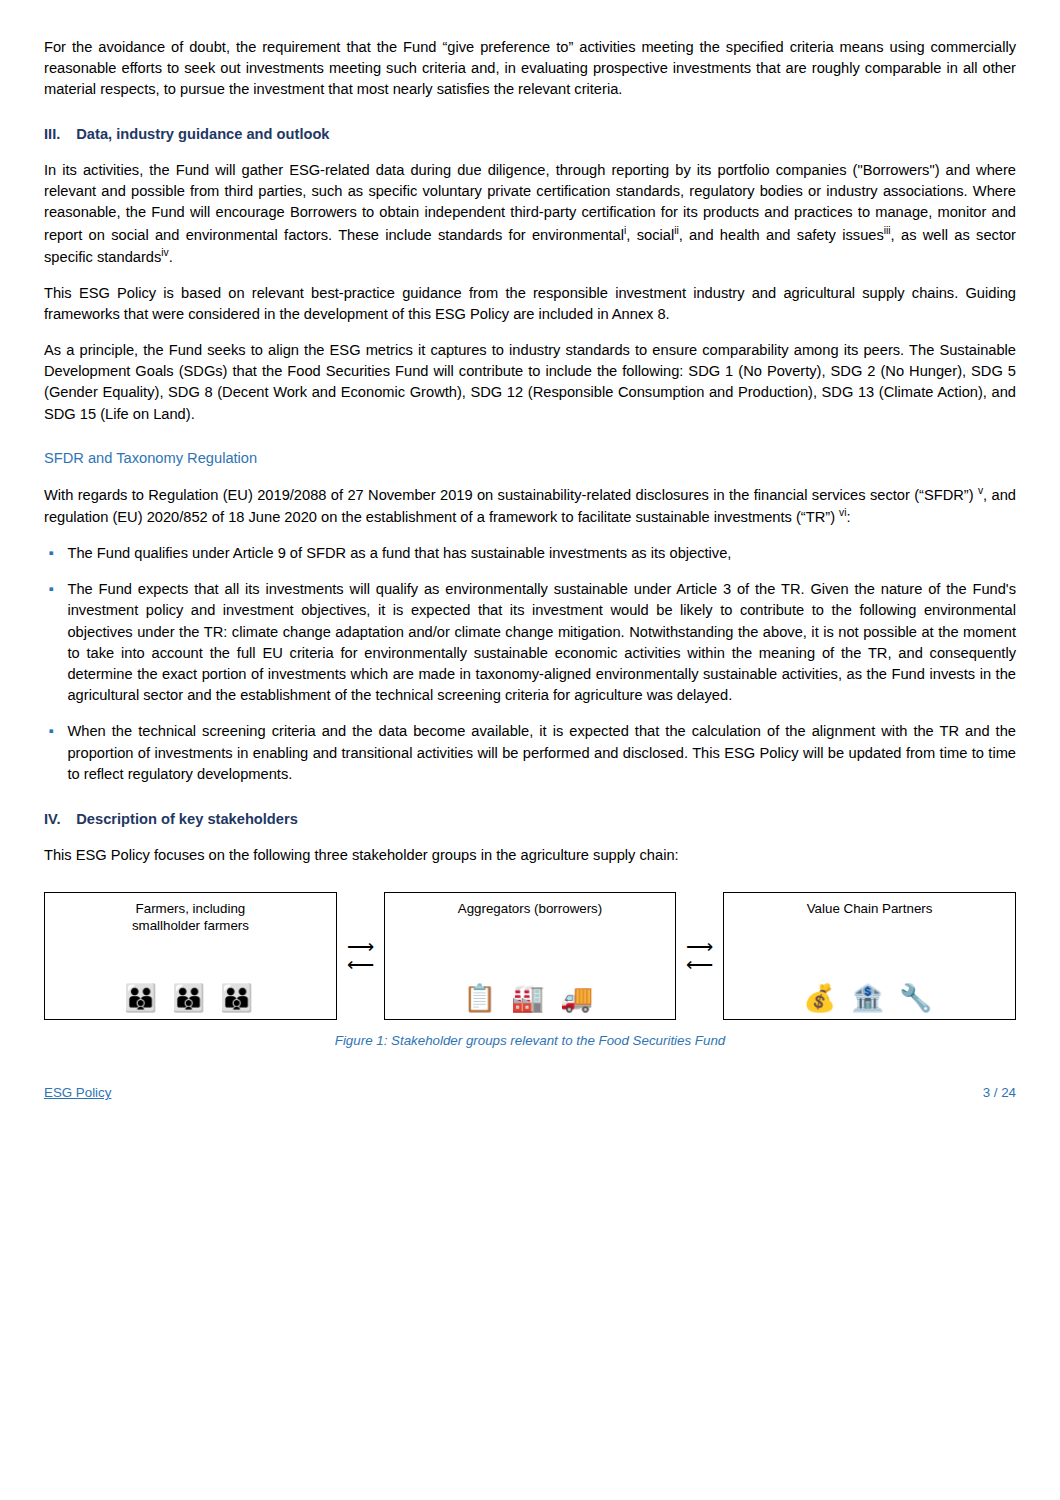For the avoidance of doubt, the requirement that the Fund “give preference to” activities meeting the specified criteria means using commercially reasonable efforts to seek out investments meeting such criteria and, in evaluating prospective investments that are roughly comparable in all other material respects, to pursue the investment that most nearly satisfies the relevant criteria.
III. Data, industry guidance and outlook
In its activities, the Fund will gather ESG-related data during due diligence, through reporting by its portfolio companies ("Borrowers") and where relevant and possible from third parties, such as specific voluntary private certification standards, regulatory bodies or industry associations. Where reasonable, the Fund will encourage Borrowers to obtain independent third-party certification for its products and practices to manage, monitor and report on social and environmental factors. These include standards for environmentali, socialii, and health and safety issuesiii, as well as sector specific standardsiv.
This ESG Policy is based on relevant best-practice guidance from the responsible investment industry and agricultural supply chains. Guiding frameworks that were considered in the development of this ESG Policy are included in Annex 8.
As a principle, the Fund seeks to align the ESG metrics it captures to industry standards to ensure comparability among its peers. The Sustainable Development Goals (SDGs) that the Food Securities Fund will contribute to include the following: SDG 1 (No Poverty), SDG 2 (No Hunger), SDG 5 (Gender Equality), SDG 8 (Decent Work and Economic Growth), SDG 12 (Responsible Consumption and Production), SDG 13 (Climate Action), and SDG 15 (Life on Land).
SFDR and Taxonomy Regulation
With regards to Regulation (EU) 2019/2088 of 27 November 2019 on sustainability-related disclosures in the financial services sector (“SFDR”) v, and regulation (EU) 2020/852 of 18 June 2020 on the establishment of a framework to facilitate sustainable investments (“TR”) vi:
The Fund qualifies under Article 9 of SFDR as a fund that has sustainable investments as its objective,
The Fund expects that all its investments will qualify as environmentally sustainable under Article 3 of the TR. Given the nature of the Fund's investment policy and investment objectives, it is expected that its investment would be likely to contribute to the following environmental objectives under the TR: climate change adaptation and/or climate change mitigation. Notwithstanding the above, it is not possible at the moment to take into account the full EU criteria for environmentally sustainable economic activities within the meaning of the TR, and consequently determine the exact portion of investments which are made in taxonomy-aligned environmentally sustainable activities, as the Fund invests in the agricultural sector and the establishment of the technical screening criteria for agriculture was delayed.
When the technical screening criteria and the data become available, it is expected that the calculation of the alignment with the TR and the proportion of investments in enabling and transitional activities will be performed and disclosed. This ESG Policy will be updated from time to time to reflect regulatory developments.
IV. Description of key stakeholders
This ESG Policy focuses on the following three stakeholder groups in the agriculture supply chain:
Farmers, including
smallholder farmers
👪 👪 👪
⟶ ⟵
Aggregators (borrowers)
📋 🏭 🚚
⟶ ⟵
Value Chain Partners
💰 🏦 🔧
Figure 1: Stakeholder groups relevant to the Food Securities Fund
ESG Policy
3 / 24